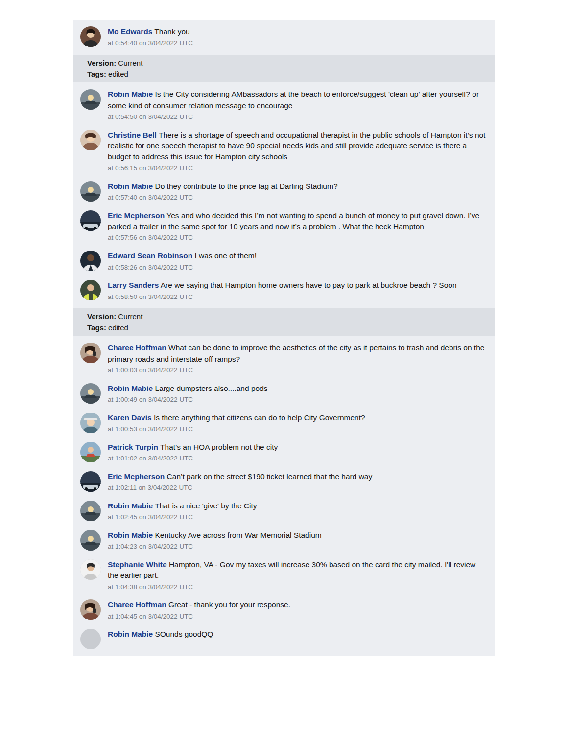Mo Edwards Thank you at 0:54:40 on 3/04/2022 UTC
Version: Current
Tags: edited
Robin Mabie Is the City considering AMbassadors at the beach to enforce/suggest 'clean up' after yourself? or some kind of consumer relation message to encourage at 0:54:50 on 3/04/2022 UTC
Christine Bell There is a shortage of speech and occupational therapist in the public schools of Hampton it’s not realistic for one speech therapist to have 90 special needs kids and still provide adequate service is there a budget to address this issue for Hampton city schools at 0:56:15 on 3/04/2022 UTC
Robin Mabie Do they contribute to the price tag at Darling Stadium? at 0:57:40 on 3/04/2022 UTC
Eric Mcpherson Yes and who decided this I’m not wanting to spend a bunch of money to put gravel down. I’ve parked a trailer in the same spot for 10 years and now it’s a problem . What the heck Hampton at 0:57:56 on 3/04/2022 UTC
Edward Sean Robinson I was one of them! at 0:58:26 on 3/04/2022 UTC
Larry Sanders Are we saying that Hampton home owners have to pay to park at buckroe beach ? Soon at 0:58:50 on 3/04/2022 UTC
Version: Current
Tags: edited
Charee Hoffman What can be done to improve the aesthetics of the city as it pertains to trash and debris on the primary roads and interstate off ramps? at 1:00:03 on 3/04/2022 UTC
Robin Mabie Large dumpsters also....and pods at 1:00:49 on 3/04/2022 UTC
Karen Davis Is there anything that citizens can do to help City Government? at 1:00:53 on 3/04/2022 UTC
Patrick Turpin That’s an HOA problem not the city at 1:01:02 on 3/04/2022 UTC
Eric Mcpherson Can’t park on the street $190 ticket learned that the hard way at 1:02:11 on 3/04/2022 UTC
Robin Mabie That is a nice 'give' by the City at 1:02:45 on 3/04/2022 UTC
Robin Mabie Kentucky Ave across from War Memorial Stadium at 1:04:23 on 3/04/2022 UTC
Stephanie White Hampton, VA - Gov my taxes will increase 30% based on the card the city mailed. I'll review the earlier part. at 1:04:38 on 3/04/2022 UTC
Charee Hoffman Great - thank you for your response. at 1:04:45 on 3/04/2022 UTC
Robin Mabie SOunds goodQQ